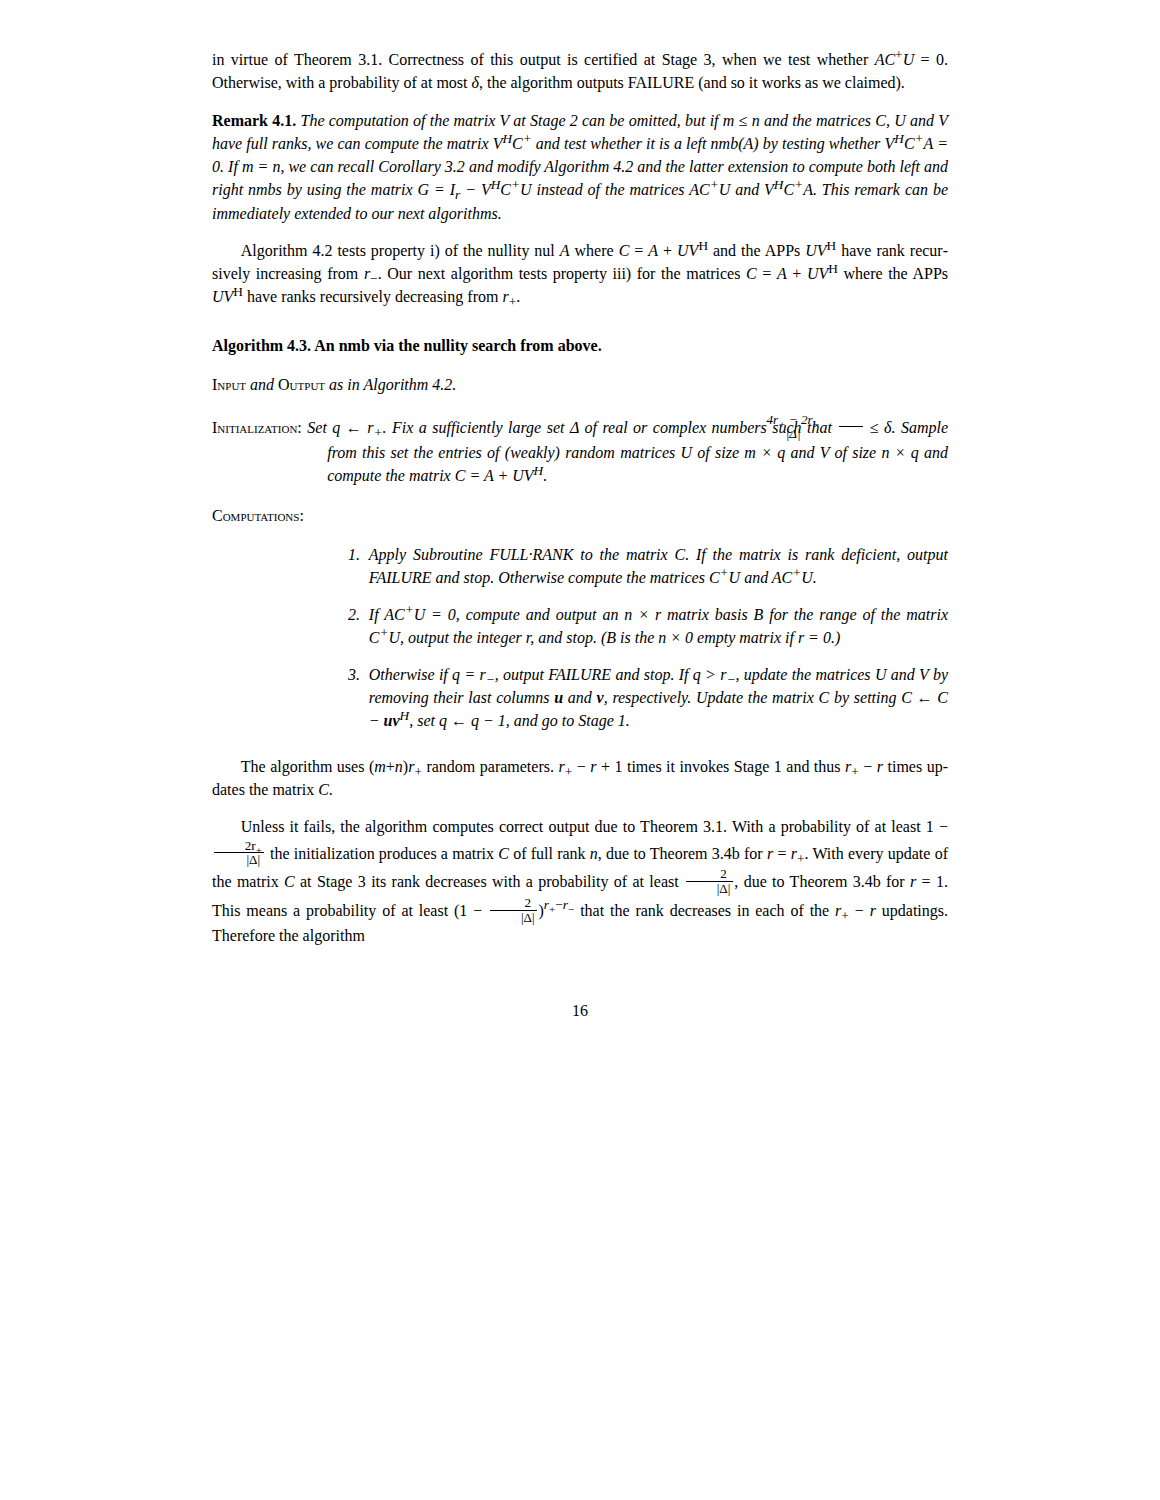in virtue of Theorem 3.1. Correctness of this output is certified at Stage 3, when we test whether AC+U = 0. Otherwise, with a probability of at most δ, the algorithm outputs FAILURE (and so it works as we claimed).
Remark 4.1. The computation of the matrix V at Stage 2 can be omitted, but if m ≤ n and the matrices C, U and V have full ranks, we can compute the matrix VHC+ and test whether it is a left nmb(A) by testing whether VHC+A = 0. If m = n, we can recall Corollary 3.2 and modify Algorithm 4.2 and the latter extension to compute both left and right nmbs by using the matrix G = Ir − VHC+U instead of the matrices AC+U and VHC+A. This remark can be immediately extended to our next algorithms.
Algorithm 4.2 tests property i) of the nullity nul A where C = A + UVH and the APPs UVH have rank recursively increasing from r−. Our next algorithm tests property iii) for the matrices C = A + UVH where the APPs UVH have ranks recursively decreasing from r+.
Algorithm 4.3. An nmb via the nullity search from above.
Input and Output as in Algorithm 4.2.
Initialization: Set q ← r+. Fix a sufficiently large set Δ of real or complex numbers such that 4r+ − 2r−|Δ| ≤ δ. Sample from this set the entries of (weakly) random matrices U of size m × q and V of size n × q and compute the matrix C = A + UVH.
Computations:
Apply Subroutine FULL·RANK to the matrix C. If the matrix is rank deficient, output FAILURE and stop. Otherwise compute the matrices C+U and AC+U.
If AC+U = 0, compute and output an n × r matrix basis B for the range of the matrix C+U, output the integer r, and stop. (B is the n × 0 empty matrix if r = 0.)
Otherwise if q = r−, output FAILURE and stop. If q > r−, update the matrices U and V by removing their last columns u and v, respectively. Update the matrix C by setting C ← C − uvH, set q ← q − 1, and go to Stage 1.
The algorithm uses (m+n)r+ random parameters. r+ − r + 1 times it invokes Stage 1 and thus r+ − r times updates the matrix C.
Unless it fails, the algorithm computes correct output due to Theorem 3.1. With a probability of at least 1 − 2r+|Δ| the initialization produces a matrix C of full rank n, due to Theorem 3.4b for r = r+. With every update of the matrix C at Stage 3 its rank decreases with a probability of at least 2|Δ|, due to Theorem 3.4b for r = 1. This means a probability of at least (1 − 2|Δ|)r+−r− that the rank decreases in each of the r+ − r updatings. Therefore the algorithm
16